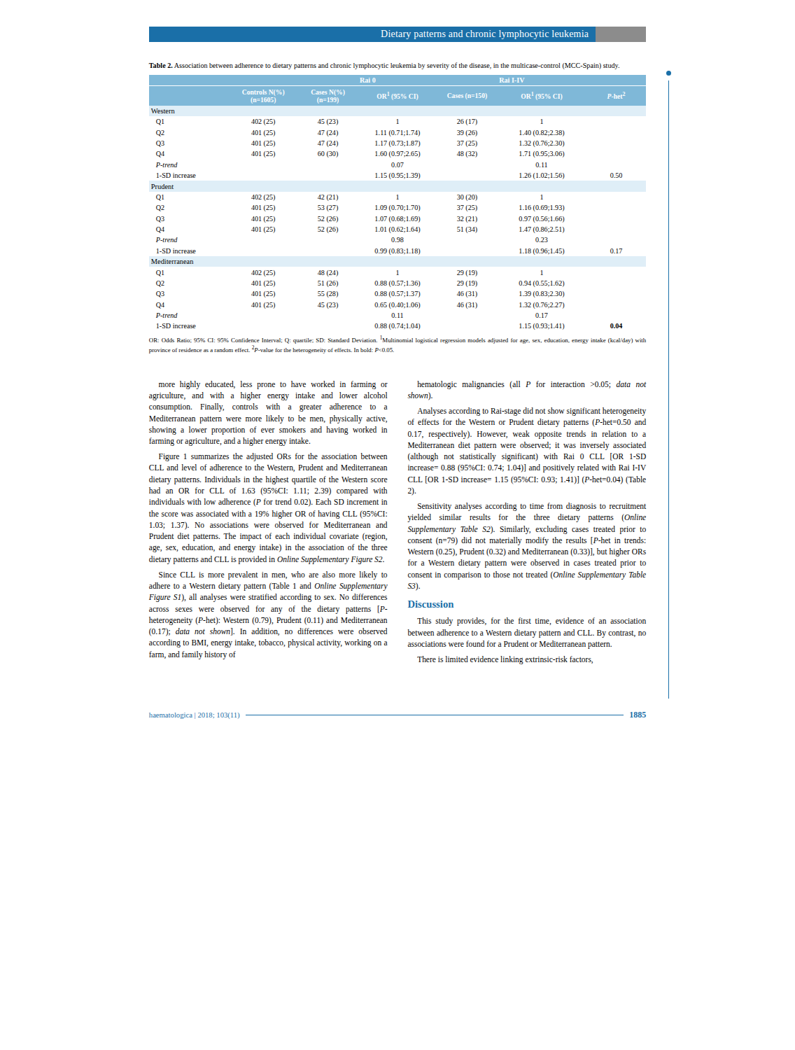Dietary patterns and chronic lymphocytic leukemia
Table 2. Association between adherence to dietary patterns and chronic lymphocytic leukemia by severity of the disease, in the multicase-control (MCC-Spain) study.
| | | Rai 0 | Rai I-IV | |
| --- | --- | --- | --- | --- |
| | Controls N(%) (n=1605) | Cases N(%) (n=199) | OR 1 (95% CI) | Cases (n=150) | OR 1 (95% CI) | P -het 2 |
| Western |
| Q1 | 402 (25) | 45 (23) | 1 | 26 (17) | 1 | |
| Q2 | 401 (25) | 47 (24) | 1.11 (0.71;1.74) | 39 (26) | 1.40 (0.82;2.38) | |
| Q3 | 401 (25) | 47 (24) | 1.17 (0.73;1.87) | 37 (25) | 1.32 (0.76;2.30) | |
| Q4 | 401 (25) | 60 (30) | 1.60 (0.97;2.65) | 48 (32) | 1.71 (0.95;3.06) | |
| P-trend | | | 0.07 | | 0.11 | |
| 1-SD increase | | | 1.15 (0.95;1.39) | | 1.26 (1.02;1.56) | 0.50 |
| Prudent |
| Q1 | 402 (25) | 42 (21) | 1 | 30 (20) | 1 | |
| Q2 | 401 (25) | 53 (27) | 1.09 (0.70;1.70) | 37 (25) | 1.16 (0.69;1.93) | |
| Q3 | 401 (25) | 52 (26) | 1.07 (0.68;1.69) | 32 (21) | 0.97 (0.56;1.66) | |
| Q4 | 401 (25) | 52 (26) | 1.01 (0.62;1.64) | 51 (34) | 1.47 (0.86;2.51) | |
| P-trend | | | 0.98 | | 0.23 | |
| 1-SD increase | | | 0.99 (0.83;1.18) | | 1.18 (0.96;1.45) | 0.17 |
| Mediterranean |
| Q1 | 402 (25) | 48 (24) | 1 | 29 (19) | 1 | |
| Q2 | 401 (25) | 51 (26) | 0.88 (0.57;1.36) | 29 (19) | 0.94 (0.55;1.62) | |
| Q3 | 401 (25) | 55 (28) | 0.88 (0.57;1.37) | 46 (31) | 1.39 (0.83;2.30) | |
| Q4 | 401 (25) | 45 (23) | 0.65 (0.40;1.06) | 46 (31) | 1.32 (0.76;2.27) | |
| P-trend | | | 0.11 | | 0.17 | |
| 1-SD increase | | | 0.88 (0.74;1.04) | | 1.15 (0.93;1.41) | 0.04 |
OR: Odds Ratio; 95% CI: 95% Confidence Interval; Q: quartile; SD: Standard Deviation. 1Multinomial logistical regression models adjusted for age, sex, education, energy intake (kcal/day) with province of residence as a random effect. 2P-value for the heterogeneity of effects. In bold: P<0.05.
more highly educated, less prone to have worked in farming or agriculture, and with a higher energy intake and lower alcohol consumption. Finally, controls with a greater adherence to a Mediterranean pattern were more likely to be men, physically active, showing a lower proportion of ever smokers and having worked in farming or agriculture, and a higher energy intake.
Figure 1 summarizes the adjusted ORs for the association between CLL and level of adherence to the Western, Prudent and Mediterranean dietary patterns. Individuals in the highest quartile of the Western score had an OR for CLL of 1.63 (95%CI: 1.11; 2.39) compared with individuals with low adherence (P for trend 0.02). Each SD increment in the score was associated with a 19% higher OR of having CLL (95%CI: 1.03; 1.37). No associations were observed for Mediterranean and Prudent diet patterns. The impact of each individual covariate (region, age, sex, education, and energy intake) in the association of the three dietary patterns and CLL is provided in Online Supplementary Figure S2.
Since CLL is more prevalent in men, who are also more likely to adhere to a Western dietary pattern (Table 1 and Online Supplementary Figure S1), all analyses were stratified according to sex. No differences across sexes were observed for any of the dietary patterns [P-heterogeneity (P-het): Western (0.79), Prudent (0.11) and Mediterranean (0.17); data not shown]. In addition, no differences were observed according to BMI, energy intake, tobacco, physical activity, working on a farm, and family history of
hematologic malignancies (all P for interaction >0.05; data not shown).
Analyses according to Rai-stage did not show significant heterogeneity of effects for the Western or Prudent dietary patterns (P-het=0.50 and 0.17, respectively). However, weak opposite trends in relation to a Mediterranean diet pattern were observed; it was inversely associated (although not statistically significant) with Rai 0 CLL [OR 1-SD increase= 0.88 (95%CI: 0.74; 1.04)] and positively related with Rai I-IV CLL [OR 1-SD increase= 1.15 (95%CI: 0.93; 1.41)] (P-het=0.04) (Table 2).
Sensitivity analyses according to time from diagnosis to recruitment yielded similar results for the three dietary patterns (Online Supplementary Table S2). Similarly, excluding cases treated prior to consent (n=79) did not materially modify the results [P-het in trends: Western (0.25), Prudent (0.32) and Mediterranean (0.33)], but higher ORs for a Western dietary pattern were observed in cases treated prior to consent in comparison to those not treated (Online Supplementary Table S3).
Discussion
This study provides, for the first time, evidence of an association between adherence to a Western dietary pattern and CLL. By contrast, no associations were found for a Prudent or Mediterranean pattern.
There is limited evidence linking extrinsic-risk factors,
haematologica | 2018; 103(11)
1885